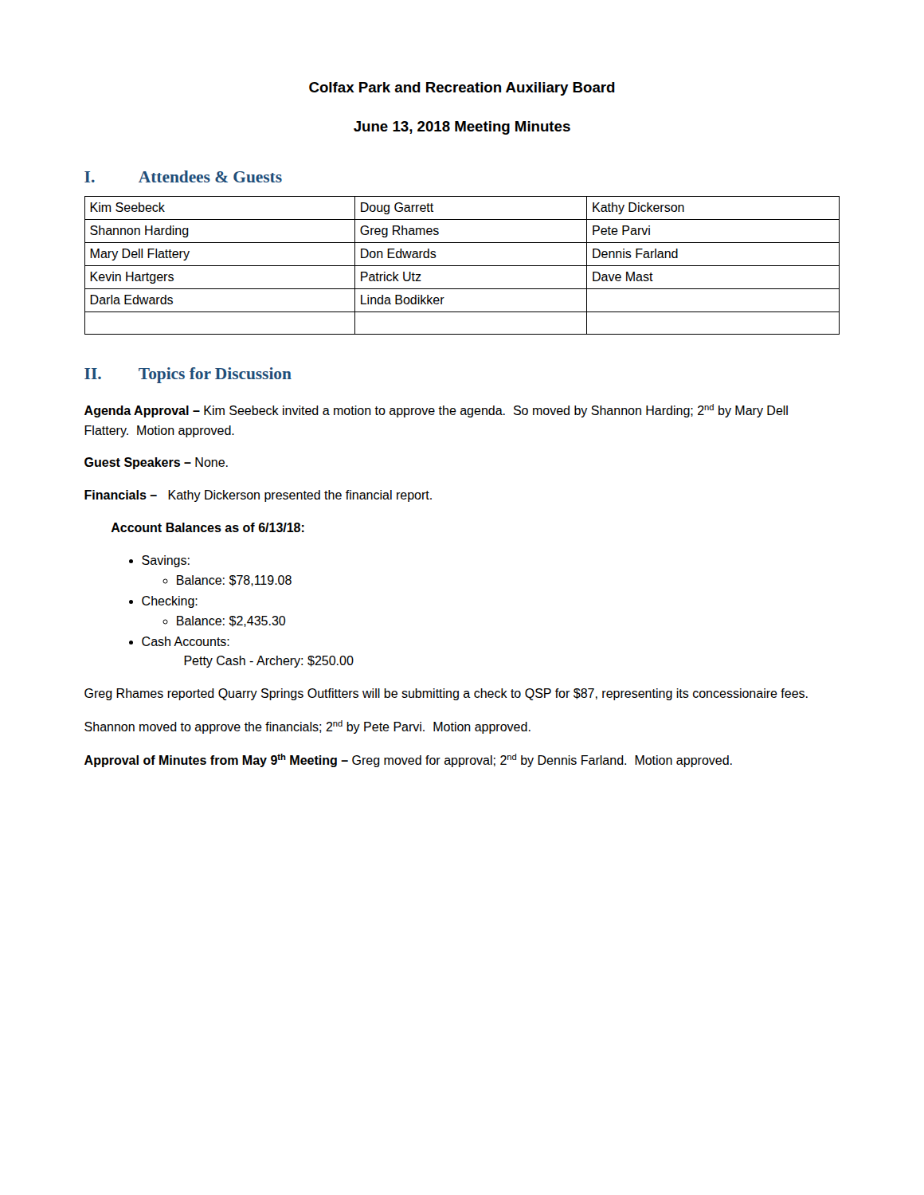Colfax Park and Recreation Auxiliary Board June 13, 2018 Meeting Minutes
I. Attendees & Guests
| Kim Seebeck | Doug Garrett | Kathy Dickerson |
| Shannon Harding | Greg Rhames | Pete Parvi |
| Mary Dell Flattery | Don Edwards | Dennis Farland |
| Kevin Hartgers | Patrick Utz | Dave Mast |
| Darla Edwards | Linda Bodikker | |
II. Topics for Discussion
Agenda Approval – Kim Seebeck invited a motion to approve the agenda. So moved by Shannon Harding; 2nd by Mary Dell Flattery. Motion approved.
Guest Speakers – None.
Financials – Kathy Dickerson presented the financial report.
Account Balances as of 6/13/18:
Savings:
Balance: $78,119.08
Checking:
Balance: $2,435.30
Cash Accounts:
Petty Cash - Archery: $250.00
Greg Rhames reported Quarry Springs Outfitters will be submitting a check to QSP for $87, representing its concessionaire fees.
Shannon moved to approve the financials; 2nd by Pete Parvi. Motion approved.
Approval of Minutes from May 9th Meeting – Greg moved for approval; 2nd by Dennis Farland. Motion approved.